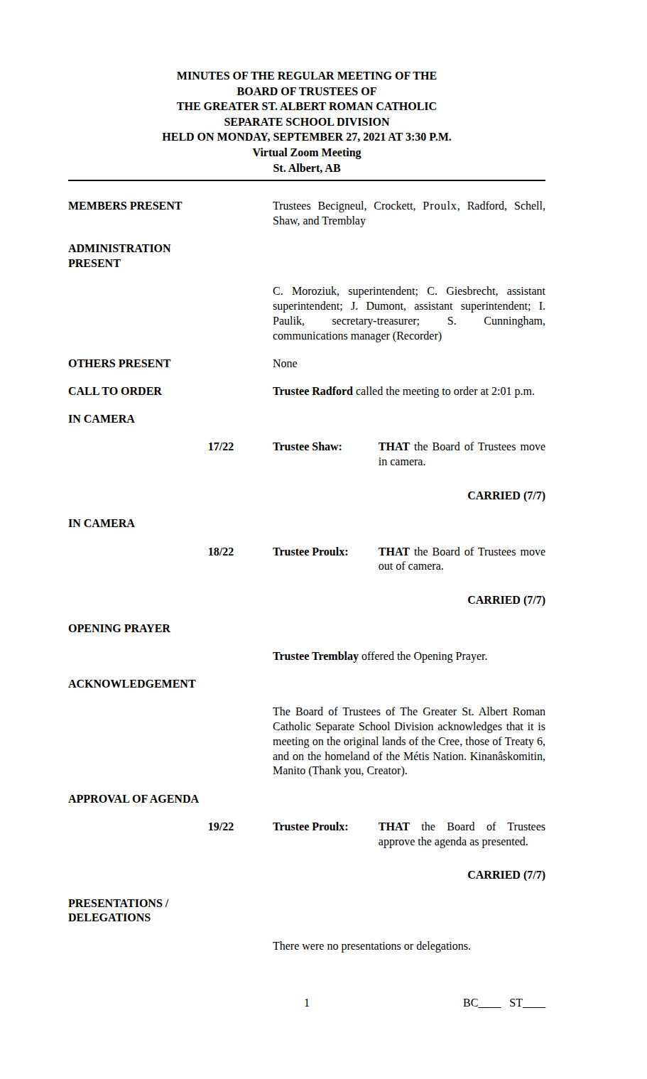Minutes of the Regular Meeting of the
Board of Trustees of
The Greater St. Albert Roman Catholic
Separate School Division
Held on Monday, September 27, 2021 at 3:30 P.M.
Virtual Zoom Meeting
St. Albert, AB
| Members Present | | Trustees Becigneul, Crockett, Proulx , Radford, Schell, Shaw, and Tremblay |
| Administration Present | | |
| | | C. Moroziuk, superintendent; C. Giesbrecht, assistant superintendent; J. Dumont, assistant superintendent; I. Paulik, secretary-treasurer; S. Cunningham, communications manager (Recorder) |
| Others Present | | None |
| Call to Order | | Trustee Radford called the meeting to order at 2:01 p.m. |
| In Camera | | |
| | 17/22 | / Trustee Shaw: / THAT the Board of Trustees move in camera. / CARRIED (7/7) |
| In Camera | | |
| | 18/22 | / Trustee Proulx: / THAT the Board of Trustees move out of camera. / CARRIED (7/7) |
| Opening Prayer | | |
| | | Trustee Tremblay offered the Opening Prayer. |
| Acknowledgement | | |
| | | The Board of Trustees of The Greater St. Albert Roman Catholic Separate School Division acknowledges that it is meeting on the original lands of the Cree, those of Treaty 6, and on the homeland of the Métis Nation. Kinanâskomitin, Manito (Thank you, Creator). |
| Approval of Agenda | | |
| | 19/22 | / Trustee Proulx: / THAT the Board of Trustees approve the agenda as presented. / CARRIED (7/7) |
| Presentations / Delegations | | |
| | | There were no presentations or delegations. |
1
BC____ ST____